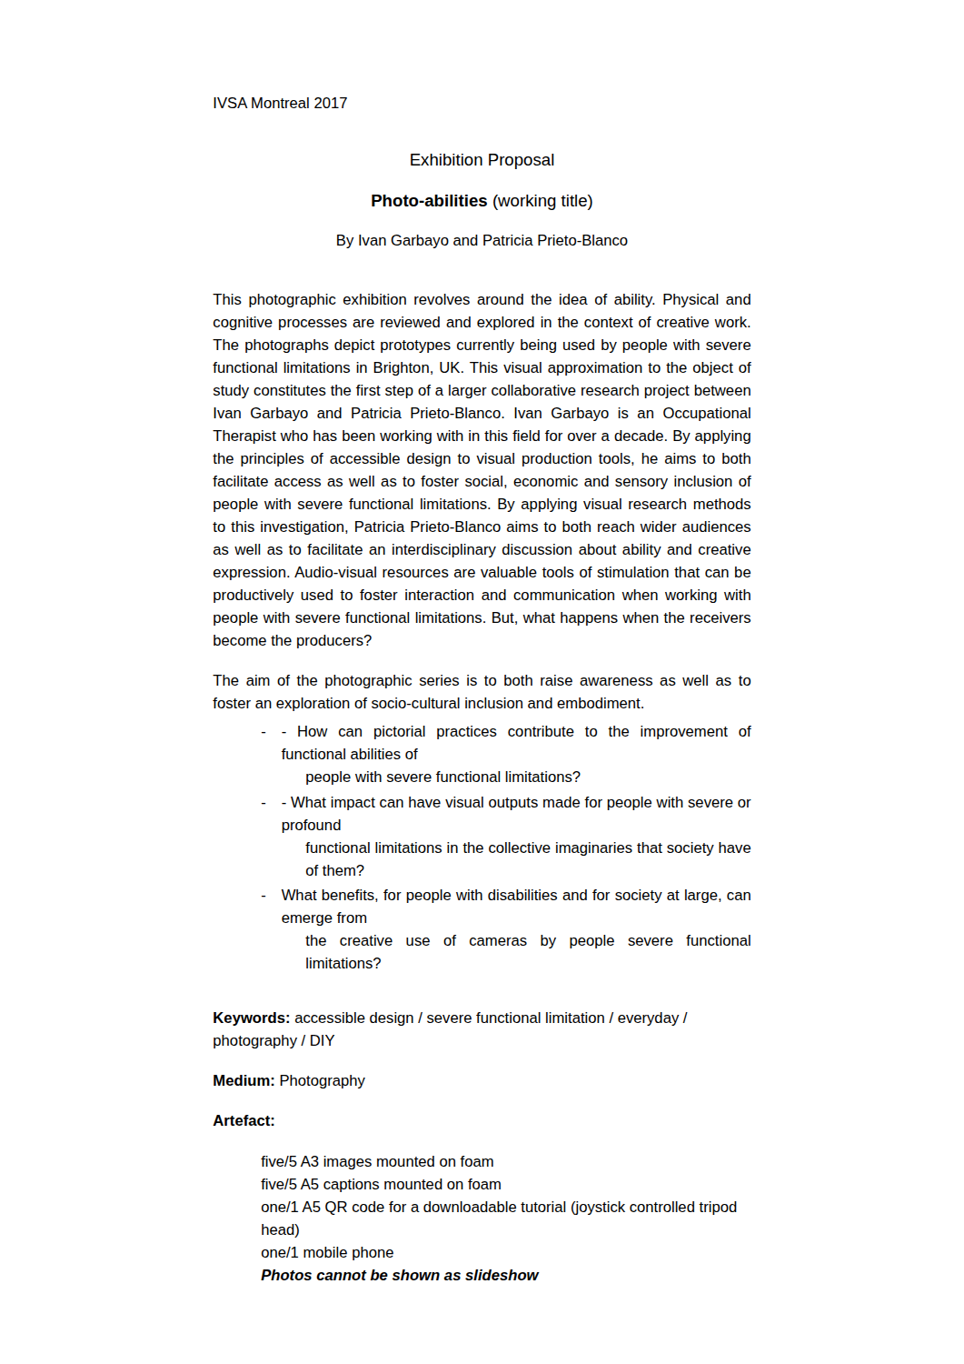IVSA Montreal 2017
Exhibition Proposal
Photo-abilities (working title)
By Ivan Garbayo and Patricia Prieto-Blanco
This photographic exhibition revolves around the idea of ability. Physical and cognitive processes are reviewed and explored in the context of creative work. The photographs depict prototypes currently being used by people with severe functional limitations in Brighton, UK. This visual approximation to the object of study constitutes the first step of a larger collaborative research project between Ivan Garbayo and Patricia Prieto-Blanco. Ivan Garbayo is an Occupational Therapist who has been working with in this field for over a decade. By applying the principles of accessible design to visual production tools, he aims to both facilitate access as well as to foster social, economic and sensory inclusion of people with severe functional limitations. By applying visual research methods to this investigation, Patricia Prieto-Blanco aims to both reach wider audiences as well as to facilitate an interdisciplinary discussion about ability and creative expression. Audio-visual resources are valuable tools of stimulation that can be productively used to foster interaction and communication when working with people with severe functional limitations. But, what happens when the receivers become the producers?
The aim of the photographic series is to both raise awareness as well as to foster an exploration of socio-cultural inclusion and embodiment.
- How can pictorial practices contribute to the improvement of functional abilities of people with severe functional limitations?
- What impact can have visual outputs made for people with severe or profound functional limitations in the collective imaginaries that society have of them?
What benefits, for people with disabilities and for society at large, can emerge from the creative use of cameras by people severe functional limitations?
Keywords: accessible design / severe functional limitation / everyday / photography / DIY
Medium: Photography
Artefact:
five/5 A3 images mounted on foam
five/5 A5 captions mounted on foam
one/1 A5 QR code for a downloadable tutorial (joystick controlled tripod head)
one/1 mobile phone
Photos cannot be shown as slideshow